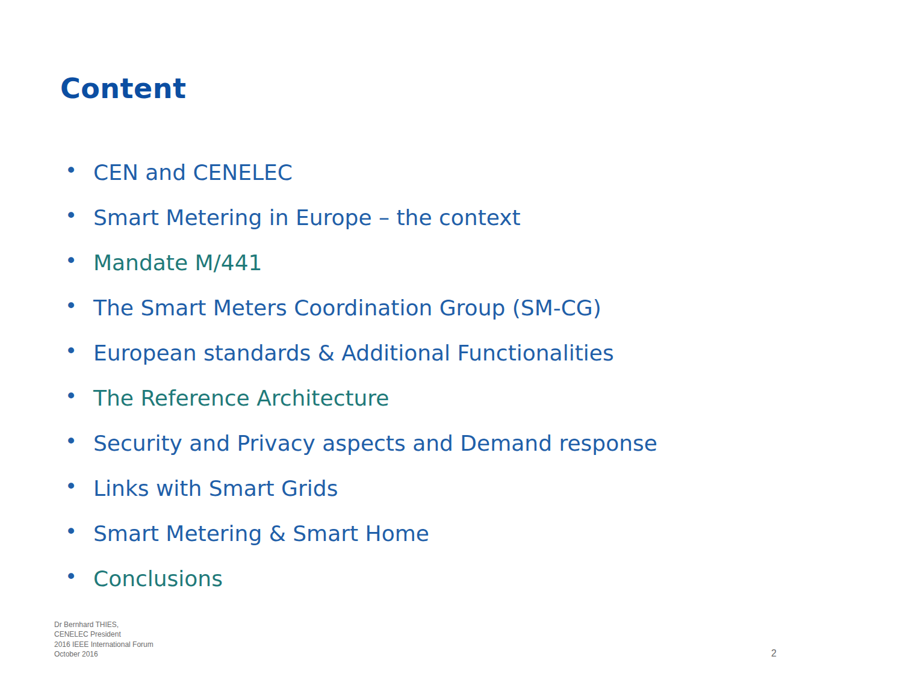Content
CEN and CENELEC
Smart Metering in Europe – the context
Mandate M/441
The Smart Meters Coordination Group (SM-CG)
European standards & Additional Functionalities
The Reference Architecture
Security and Privacy aspects and Demand response
Links with Smart Grids
Smart Metering & Smart Home
Conclusions
Dr Bernhard THIES,
CENELEC President
2016 IEEE International Forum
October 2016
2